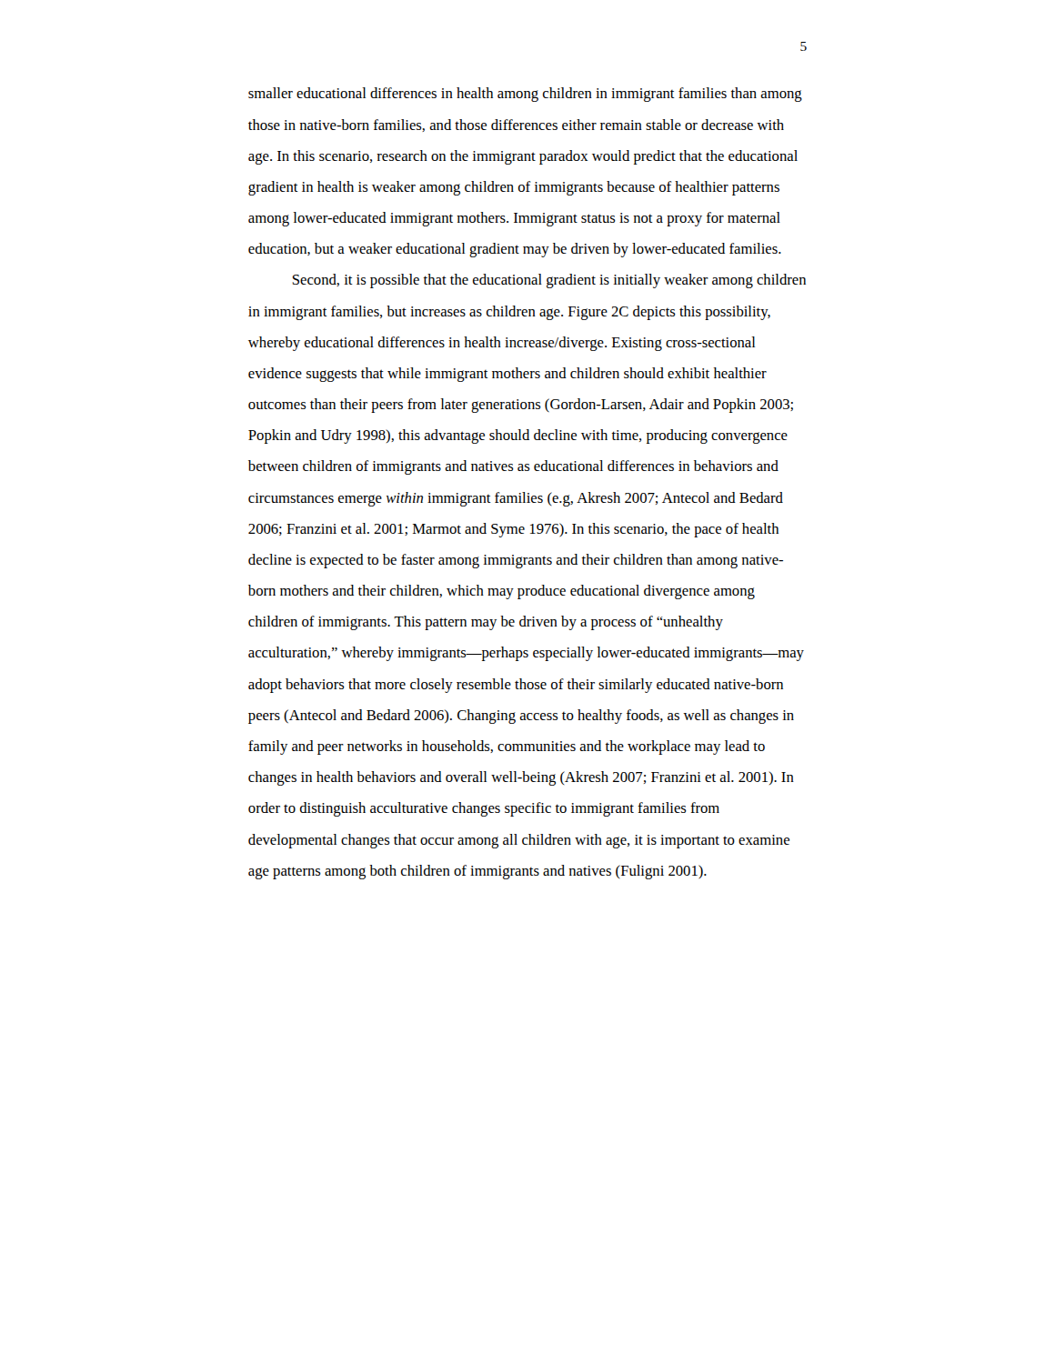5
smaller educational differences in health among children in immigrant families than among those in native-born families, and those differences either remain stable or decrease with age. In this scenario, research on the immigrant paradox would predict that the educational gradient in health is weaker among children of immigrants because of healthier patterns among lower-educated immigrant mothers. Immigrant status is not a proxy for maternal education, but a weaker educational gradient may be driven by lower-educated families.
Second, it is possible that the educational gradient is initially weaker among children in immigrant families, but increases as children age. Figure 2C depicts this possibility, whereby educational differences in health increase/diverge. Existing cross-sectional evidence suggests that while immigrant mothers and children should exhibit healthier outcomes than their peers from later generations (Gordon-Larsen, Adair and Popkin 2003; Popkin and Udry 1998), this advantage should decline with time, producing convergence between children of immigrants and natives as educational differences in behaviors and circumstances emerge within immigrant families (e.g, Akresh 2007; Antecol and Bedard 2006; Franzini et al. 2001; Marmot and Syme 1976). In this scenario, the pace of health decline is expected to be faster among immigrants and their children than among native-born mothers and their children, which may produce educational divergence among children of immigrants. This pattern may be driven by a process of “unhealthy acculturation,” whereby immigrants—perhaps especially lower-educated immigrants—may adopt behaviors that more closely resemble those of their similarly educated native-born peers (Antecol and Bedard 2006). Changing access to healthy foods, as well as changes in family and peer networks in households, communities and the workplace may lead to changes in health behaviors and overall well-being (Akresh 2007; Franzini et al. 2001). In order to distinguish acculturative changes specific to immigrant families from developmental changes that occur among all children with age, it is important to examine age patterns among both children of immigrants and natives (Fuligni 2001).